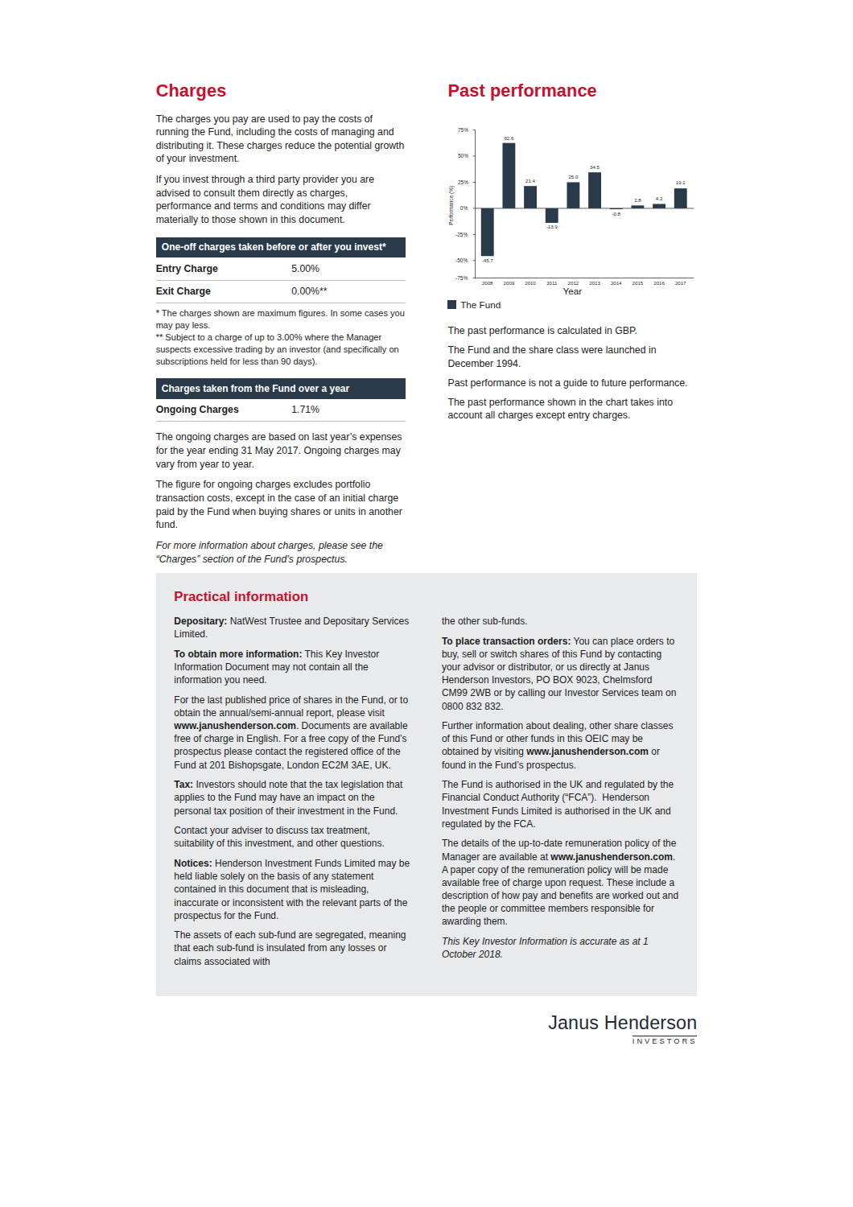Charges
The charges you pay are used to pay the costs of running the Fund, including the costs of managing and distributing it. These charges reduce the potential growth of your investment.
If you invest through a third party provider you are advised to consult them directly as charges, performance and terms and conditions may differ materially to those shown in this document.
One-off charges taken before or after you invest*
| Entry Charge | 5.00% |
| Exit Charge | 0.00%** |
* The charges shown are maximum figures. In some cases you may pay less.
** Subject to a charge of up to 3.00% where the Manager suspects excessive trading by an investor (and specifically on subscriptions held for less than 90 days).
Charges taken from the Fund over a year
| Ongoing Charges | 1.71% |
The ongoing charges are based on last year’s expenses for the year ending 31 May 2017. Ongoing charges may vary from year to year.
The figure for ongoing charges excludes portfolio transaction costs, except in the case of an initial charge paid by the Fund when buying shares or units in another fund.
For more information about charges, please see the “Charges” section of the Fund’s prospectus.
Past performance
75% 50% 25% 0% -25% -50% -75% Performance (%) -45.7 62.6 21.4 -13.9 25.0 34.5 -0.8 2.8 4.2 19.1 2008 2009 2010 2011 2012 2013 2014 2015 2016 2017
Year
The Fund
The past performance is calculated in GBP.
The Fund and the share class were launched in December 1994.
Past performance is not a guide to future performance.
The past performance shown in the chart takes into account all charges except entry charges.
Practical information
Depositary: NatWest Trustee and Depositary Services Limited.
To obtain more information: This Key Investor Information Document may not contain all the information you need.
For the last published price of shares in the Fund, or to obtain the annual/semi-annual report, please visit www.janushenderson.com. Documents are available free of charge in English. For a free copy of the Fund’s prospectus please contact the registered office of the Fund at 201 Bishopsgate, London EC2M 3AE, UK.
Tax: Investors should note that the tax legislation that applies to the Fund may have an impact on the personal tax position of their investment in the Fund.
Contact your adviser to discuss tax treatment, suitability of this investment, and other questions.
Notices: Henderson Investment Funds Limited may be held liable solely on the basis of any statement contained in this document that is misleading, inaccurate or inconsistent with the relevant parts of the prospectus for the Fund.
The assets of each sub-fund are segregated, meaning that each sub-fund is insulated from any losses or claims associated with
the other sub-funds.
To place transaction orders: You can place orders to buy, sell or switch shares of this Fund by contacting your advisor or distributor, or us directly at Janus Henderson Investors, PO BOX 9023, Chelmsford CM99 2WB or by calling our Investor Services team on 0800 832 832.
Further information about dealing, other share classes of this Fund or other funds in this OEIC may be obtained by visiting www.janushenderson.com or found in the Fund’s prospectus.
The Fund is authorised in the UK and regulated by the Financial Conduct Authority (“FCA”). Henderson Investment Funds Limited is authorised in the UK and regulated by the FCA.
The details of the up-to-date remuneration policy of the Manager are available at www.janushenderson.com. A paper copy of the remuneration policy will be made available free of charge upon request. These include a description of how pay and benefits are worked out and the people or committee members responsible for awarding them.
This Key Investor Information is accurate as at 1 October 2018.
Janus Henderson
INVESTORS